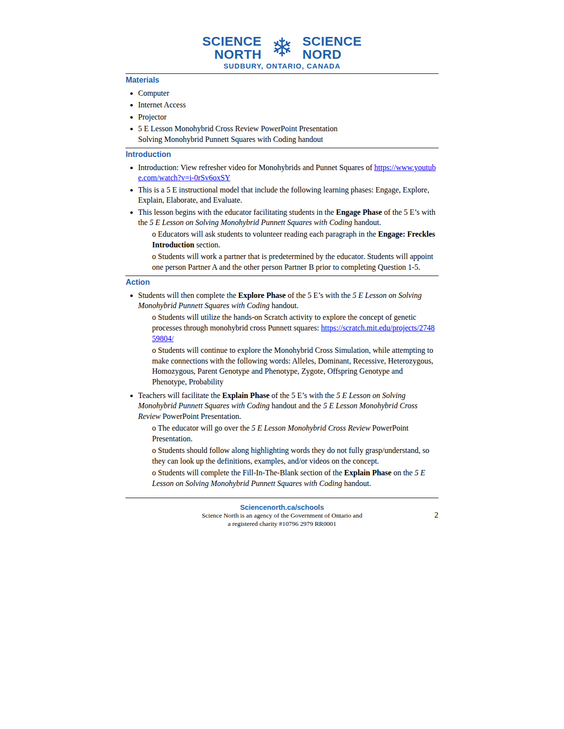| SCIENCE NORTH | ❄ | SCIENCE NORD |
SUDBURY, ONTARIO, CANADA
Materials
Computer
Internet Access
Projector
5 E Lesson Monohybrid Cross Review PowerPoint Presentation
Solving Monohybrid Punnett Squares with Coding handout
Introduction
Introduction: View refresher video for Monohybrids and Punnet Squares of https://www.youtube.com/watch?v=i-0rSv6oxSY
This is a 5 E instructional model that include the following learning phases: Engage, Explore, Explain, Elaborate, and Evaluate.
This lesson begins with the educator facilitating students in the Engage Phase of the 5 E’s with the 5 E Lesson on Solving Monohybrid Punnett Squares with Coding handout.
Educators will ask students to volunteer reading each paragraph in the Engage: Freckles Introduction section.
Students will work a partner that is predetermined by the educator. Students will appoint one person Partner A and the other person Partner B prior to completing Question 1-5.
Action
Students will then complete the Explore Phase of the 5 E’s with the 5 E Lesson on Solving Monohybrid Punnett Squares with Coding handout.
Students will utilize the hands-on Scratch activity to explore the concept of genetic processes through monohybrid cross Punnett squares: https://scratch.mit.edu/projects/274859804/
Students will continue to explore the Monohybrid Cross Simulation, while attempting to make connections with the following words: Alleles, Dominant, Recessive, Heterozygous, Homozygous, Parent Genotype and Phenotype, Zygote, Offspring Genotype and Phenotype, Probability
Teachers will facilitate the Explain Phase of the 5 E’s with the 5 E Lesson on Solving Monohybrid Punnett Squares with Coding handout and the 5 E Lesson Monohybrid Cross Review PowerPoint Presentation.
The educator will go over the 5 E Lesson Monohybrid Cross Review PowerPoint Presentation.
Students should follow along highlighting words they do not fully grasp/understand, so they can look up the definitions, examples, and/or videos on the concept.
Students will complete the Fill-In-The-Blank section of the Explain Phase on the 5 E Lesson on Solving Monohybrid Punnett Squares with Coding handout.
Sciencenorth.ca/schools
Science North is an agency of the Government of Ontario and
a registered charity #10796 2979 RR0001
2